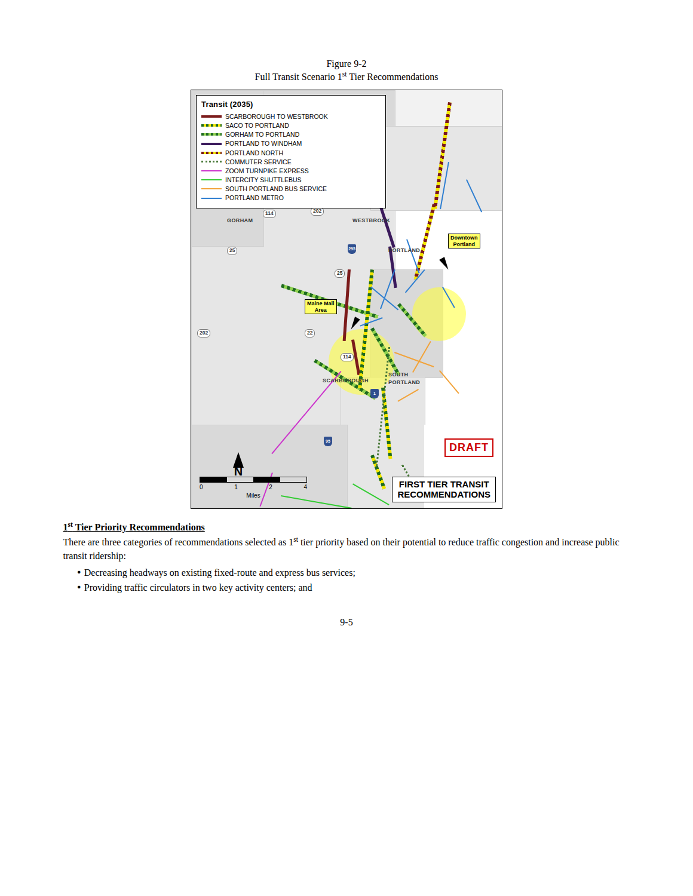Figure 9-2 Full Transit Scenario 1st Tier Recommendations
Transit (2035)
SCARBOROUGH TO WESTBROOK
SACO TO PORTLAND
GORHAM TO PORTLAND
PORTLAND TO WINDHAM
PORTLAND NORTH
COMMUTER SERVICE
ZOOM TURNPIKE EXPRESS
INTERCITY SHUTTLEBUS
SOUTH PORTLAND BUS SERVICE
PORTLAND METRO
302
114
202
25
25
202
22
114
295
1
95
GORHAM
WESTBROOK
PORTLAND
SCARBOROUGH
SOUTH
PORTLAND
Downtown
Portland
Maine Mall
Area
DRAFT
FIRST TIER TRANSIT
RECOMMENDATIONS
N
0124
Miles
1st Tier Priority Recommendations
There are three categories of recommendations selected as 1st tier priority based on their potential to reduce traffic congestion and increase public transit ridership:
Decreasing headways on existing fixed-route and express bus services;
Providing traffic circulators in two key activity centers; and
9-5